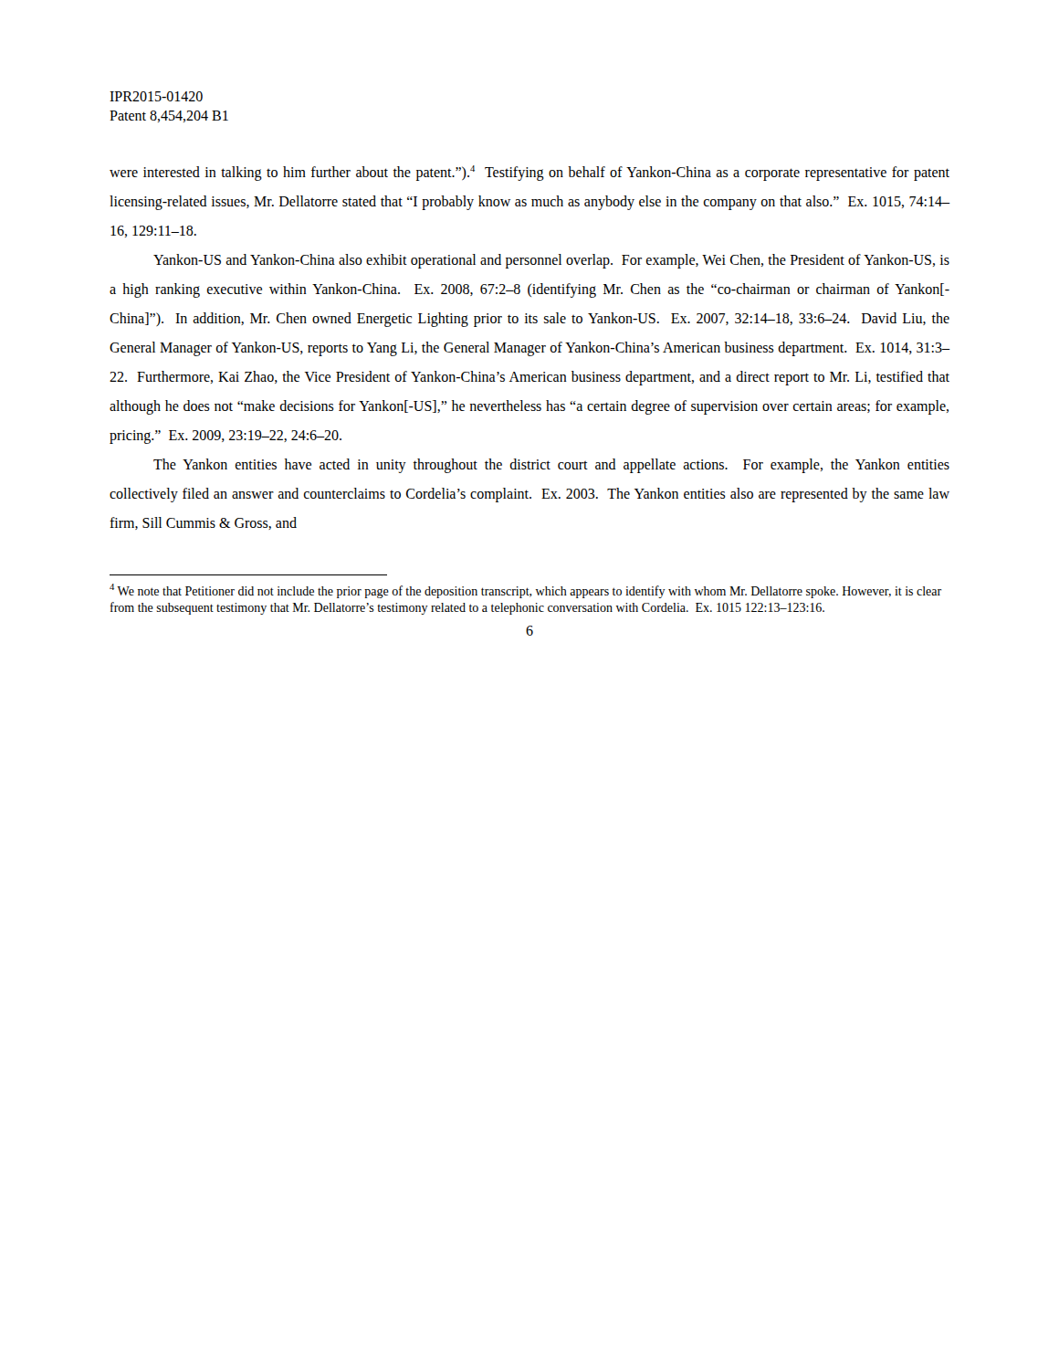IPR2015-01420
Patent 8,454,204 B1
were interested in talking to him further about the patent.”).4 Testifying on behalf of Yankon-China as a corporate representative for patent licensing-related issues, Mr. Dellatorre stated that “I probably know as much as anybody else in the company on that also.” Ex. 1015, 74:14–16, 129:11–18.
Yankon-US and Yankon-China also exhibit operational and personnel overlap. For example, Wei Chen, the President of Yankon-US, is a high ranking executive within Yankon-China. Ex. 2008, 67:2–8 (identifying Mr. Chen as the “co-chairman or chairman of Yankon[-China]”). In addition, Mr. Chen owned Energetic Lighting prior to its sale to Yankon-US. Ex. 2007, 32:14–18, 33:6–24. David Liu, the General Manager of Yankon-US, reports to Yang Li, the General Manager of Yankon-China’s American business department. Ex. 1014, 31:3–22. Furthermore, Kai Zhao, the Vice President of Yankon-China’s American business department, and a direct report to Mr. Li, testified that although he does not “make decisions for Yankon[-US],” he nevertheless has “a certain degree of supervision over certain areas; for example, pricing.” Ex. 2009, 23:19–22, 24:6–20.
The Yankon entities have acted in unity throughout the district court and appellate actions. For example, the Yankon entities collectively filed an answer and counterclaims to Cordelia’s complaint. Ex. 2003. The Yankon entities also are represented by the same law firm, Sill Cummis & Gross, and
4 We note that Petitioner did not include the prior page of the deposition transcript, which appears to identify with whom Mr. Dellatorre spoke. However, it is clear from the subsequent testimony that Mr. Dellatorre’s testimony related to a telephonic conversation with Cordelia. Ex. 1015 122:13–123:16.
6